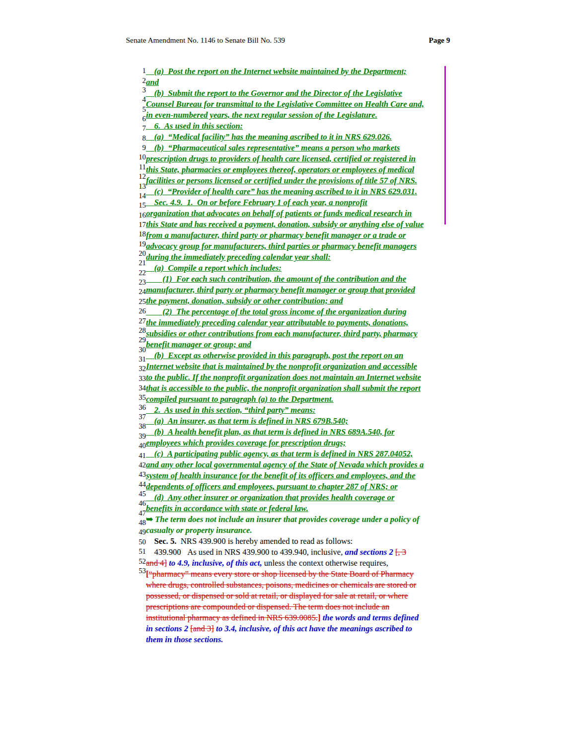Senate Amendment No. 1146 to Senate Bill No. 539
Page 9
| 1 2 3 4 5 6 7 8 9 10 11 12 13 14 15 16 17 18 19 20 21 22 23 24 25 26 27 28 29 30 31 32 33 34 35 36 37 38 39 40 41 42 43 44 45 46 47 48 49 50 51 52 53 | (a) Post the report on the Internet website maintained by the Department; and (b) Submit the report to the Governor and the Director of the Legislative Counsel Bureau for transmittal to the Legislative Committee on Health Care and, in even-numbered years, the next regular session of the Legislature. 6. As used in this section: (a) “Medical facility” has the meaning ascribed to it in NRS 629.026. (b) “Pharmaceutical sales representative” means a person who markets prescription drugs to providers of health care licensed, certified or registered in this State, pharmacies or employees thereof, operators or employees of medical facilities or persons licensed or certified under the provisions of title 57 of NRS. (c) “Provider of health care” has the meaning ascribed to it in NRS 629.031. Sec. 4.9. 1. On or before February 1 of each year, a nonprofit organization that advocates on behalf of patients or funds medical research in this State and has received a payment, donation, subsidy or anything else of value from a manufacturer, third party or pharmacy benefit manager or a trade or advocacy group for manufacturers, third parties or pharmacy benefit managers during the immediately preceding calendar year shall: (a) Compile a report which includes: (1) For each such contribution, the amount of the contribution and the manufacturer, third party or pharmacy benefit manager or group that provided the payment, donation, subsidy or other contribution; and (2) The percentage of the total gross income of the organization during the immediately preceding calendar year attributable to payments, donations, subsidies or other contributions from each manufacturer, third party, pharmacy benefit manager or group; and (b) Except as otherwise provided in this paragraph, post the report on an Internet website that is maintained by the nonprofit organization and accessible to the public. If the nonprofit organization does not maintain an Internet website that is accessible to the public, the nonprofit organization shall submit the report compiled pursuant to paragraph (a) to the Department. 2. As used in this section, “third party” means: (a) An insurer, as that term is defined in NRS 679B.540; (b) A health benefit plan, as that term is defined in NRS 689A.540, for employees which provides coverage for prescription drugs; (c) A participating public agency, as that term is defined in NRS 287.04052, and any other local governmental agency of the State of Nevada which provides a system of health insurance for the benefit of its officers and employees, and the dependents of officers and employees, pursuant to chapter 287 of NRS; or (d) Any other insurer or organization that provides health coverage or benefits in accordance with state or federal law. ➥ The term does not include an insurer that provides coverage under a policy of casualty or property insurance. Sec. 5. NRS 439.900 is hereby amended to read as follows: 439.900 As used in NRS 439.900 to 439.940, inclusive, and sections 2 [, 3 and 4] to 4.9, inclusive, of this act, unless the context otherwise requires, [ “pharmacy” means every store or shop licensed by the State Board of Pharmacy where drugs, controlled substances, poisons, medicines or chemicals are stored or possessed, or dispensed or sold at retail, or displayed for sale at retail, or where prescriptions are compounded or dispensed. The term does not include an institutional pharmacy as defined in NRS 639.0085. ] the words and terms defined in sections 2 [and 3] to 3.4, inclusive, of this act have the meanings ascribed to them in those sections. | |